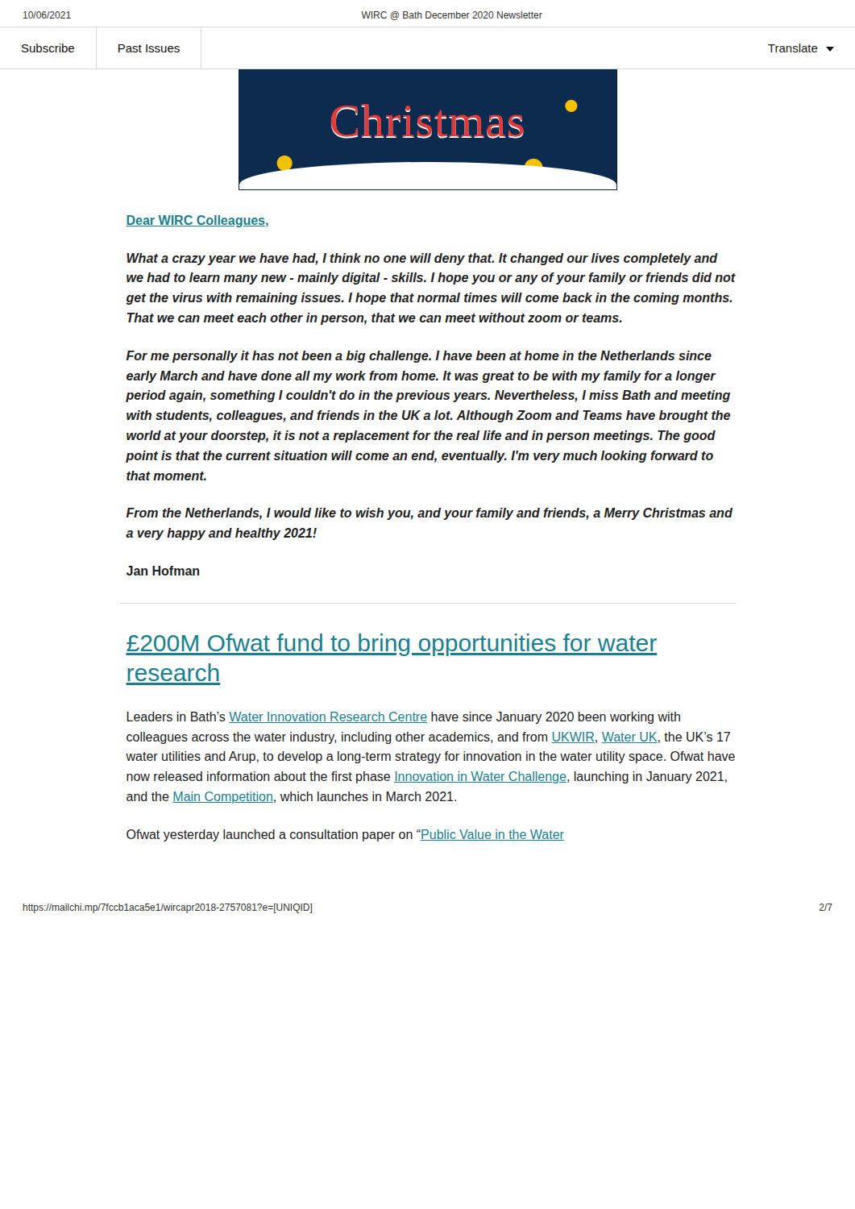10/06/2021 WIRC @ Bath December 2020 Newsletter
Subscribe Past Issues Translate
Dear WIRC Colleagues,
What a crazy year we have had, I think no one will deny that. It changed our lives completely and we had to learn many new - mainly digital - skills. I hope you or any of your family or friends did not get the virus with remaining issues. I hope that normal times will come back in the coming months. That we can meet each other in person, that we can meet without zoom or teams.
For me personally it has not been a big challenge. I have been at home in the Netherlands since early March and have done all my work from home. It was great to be with my family for a longer period again, something I couldn't do in the previous years. Nevertheless, I miss Bath and meeting with students, colleagues, and friends in the UK a lot. Although Zoom and Teams have brought the world at your doorstep, it is not a replacement for the real life and in person meetings. The good point is that the current situation will come an end, eventually. I'm very much looking forward to that moment.
From the Netherlands, I would like to wish you, and your family and friends, a Merry Christmas and a very happy and healthy 2021!
Jan Hofman
£200M Ofwat fund to bring opportunities for water research
Leaders in Bath’s Water Innovation Research Centre have since January 2020 been working with colleagues across the water industry, including other academics, and from UKWIR, Water UK, the UK’s 17 water utilities and Arup, to develop a long-term strategy for innovation in the water utility space. Ofwat have now released information about the first phase Innovation in Water Challenge, launching in January 2021, and the Main Competition, which launches in March 2021.
Ofwat yesterday launched a consultation paper on “Public Value in the Water
https://mailchi.mp/7fccb1aca5e1/wircapr2018-2757081?e=[UNIQID] 2/7